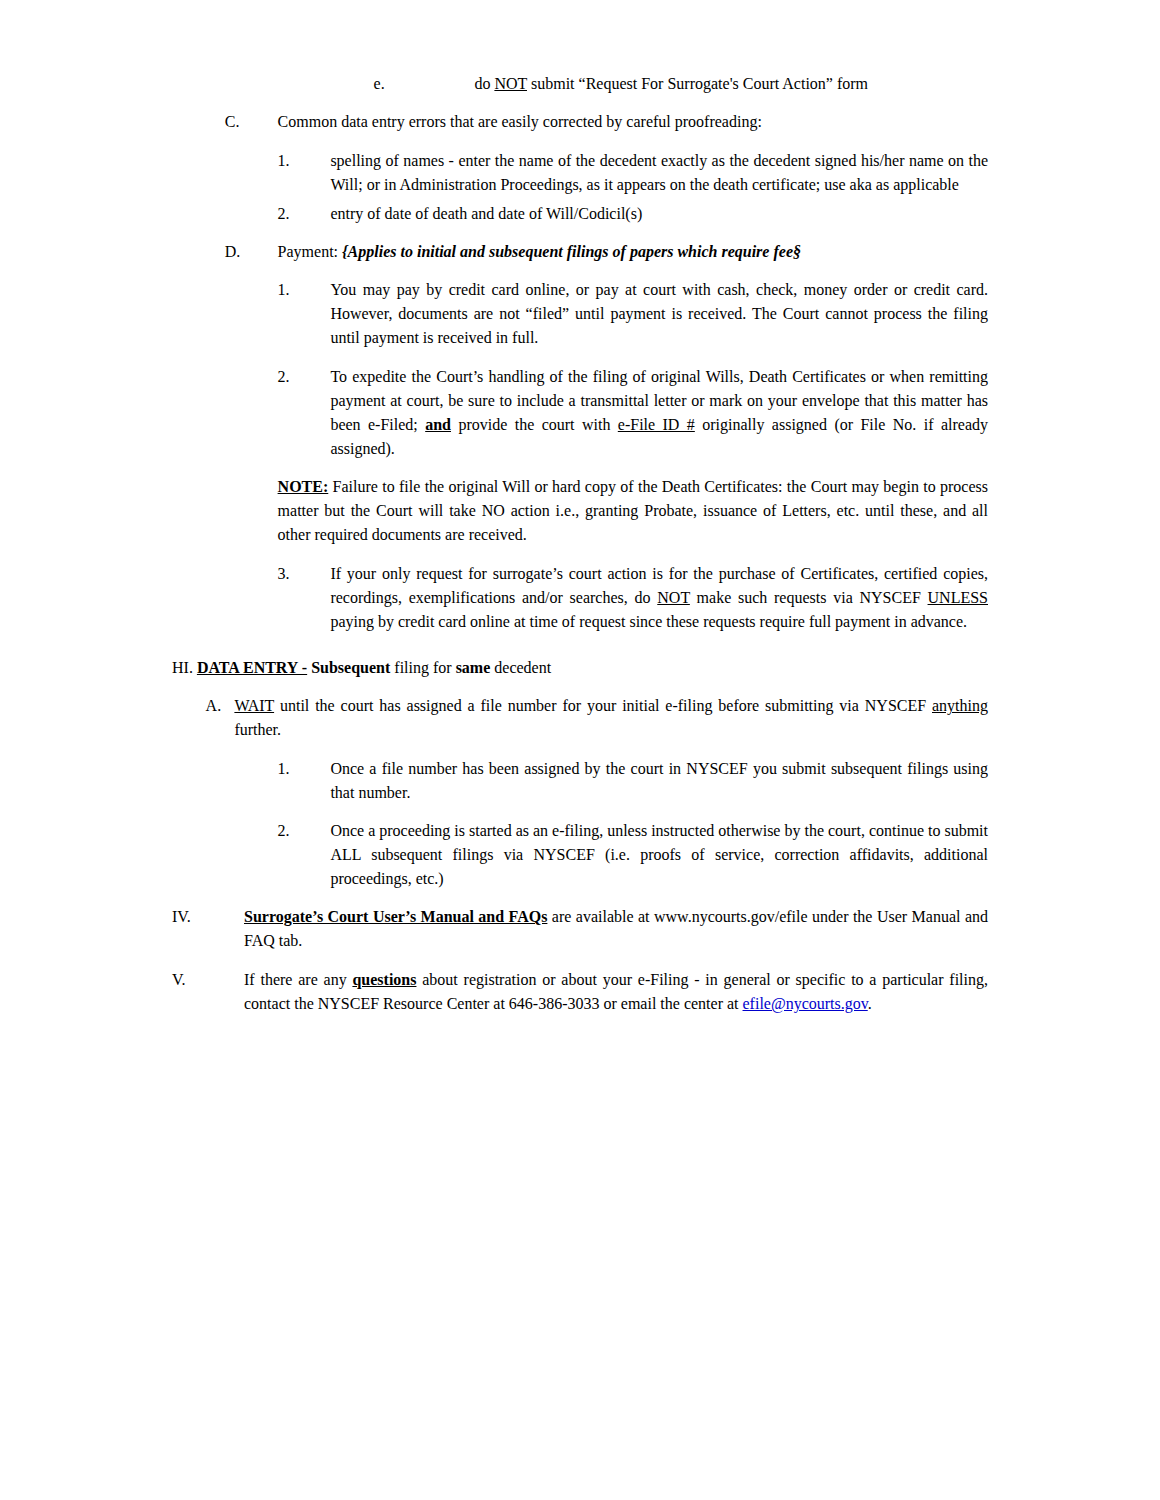e. do NOT submit “Request For Surrogate's Court Action” form
C. Common data entry errors that are easily corrected by careful proofreading:
1. spelling of names - enter the name of the decedent exactly as the decedent signed his/her name on the Will; or in Administration Proceedings, as it appears on the death certificate; use aka as applicable
2. entry of date of death and date of Will/Codicil(s)
D. Payment: {Applies to initial and subsequent filings of papers which require fee§
1. You may pay by credit card online, or pay at court with cash, check, money order or credit card. However, documents are not “filed” until payment is received. The Court cannot process the filing until payment is received in full.
2. To expedite the Court’s handling of the filing of original Wills, Death Certificates or when remitting payment at court, be sure to include a transmittal letter or mark on your envelope that this matter has been e-Filed; and provide the court with e-File ID # originally assigned (or File No. if already assigned).
NOTE: Failure to file the original Will or hard copy of the Death Certificates: the Court may begin to process matter but the Court will take NO action i.e., granting Probate, issuance of Letters, etc. until these, and all other required documents are received.
3. If your only request for surrogate’s court action is for the purchase of Certificates, certified copies, recordings, exemplifications and/or searches, do NOT make such requests via NYSCEF UNLESS paying by credit card online at time of request since these requests require full payment in advance.
HI. DATA ENTRY - Subsequent filing for same decedent
A. WAIT until the court has assigned a file number for your initial e-filing before submitting via NYSCEF anything further.
1. Once a file number has been assigned by the court in NYSCEF you submit subsequent filings using that number.
2. Once a proceeding is started as an e-filing, unless instructed otherwise by the court, continue to submit ALL subsequent filings via NYSCEF (i.e. proofs of service, correction affidavits, additional proceedings, etc.)
IV. Surrogate’s Court User’s Manual and FAQs are available at www.nycourts.gov/efile under the User Manual and FAQ tab.
V. If there are any questions about registration or about your e-Filing - in general or specific to a particular filing, contact the NYSCEF Resource Center at 646-386-3033 or email the center at efile@nycourts.gov.